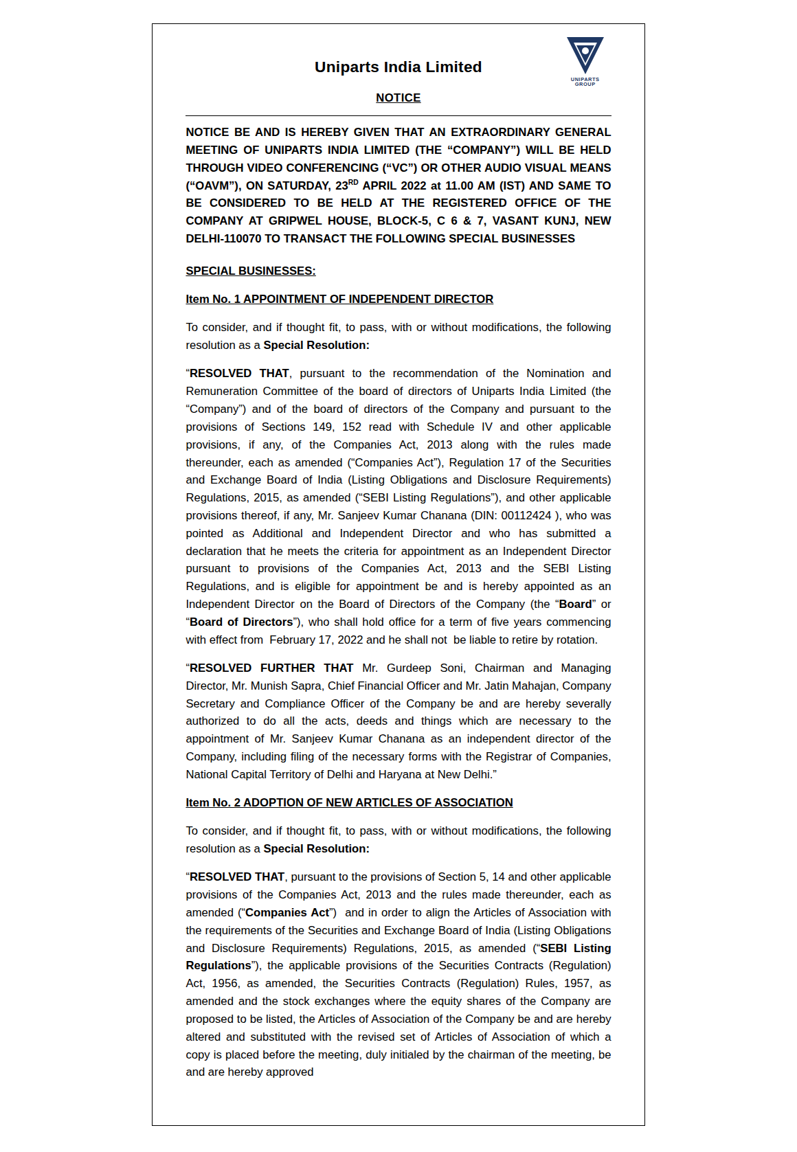UNIPARTS
GROUP
Uniparts India Limited
NOTICE
NOTICE BE AND IS HEREBY GIVEN THAT AN EXTRAORDINARY GENERAL MEETING OF UNIPARTS INDIA LIMITED (THE “COMPANY”) WILL BE HELD THROUGH VIDEO CONFERENCING (“VC”) OR OTHER AUDIO VISUAL MEANS (“OAVM”), ON SATURDAY, 23RD APRIL 2022 at 11.00 AM (IST) AND SAME TO BE CONSIDERED TO BE HELD AT THE REGISTERED OFFICE OF THE COMPANY AT GRIPWEL HOUSE, BLOCK-5, C 6 & 7, VASANT KUNJ, NEW DELHI-110070 TO TRANSACT THE FOLLOWING SPECIAL BUSINESSES
SPECIAL BUSINESSES:
Item No. 1 APPOINTMENT OF INDEPENDENT DIRECTOR
To consider, and if thought fit, to pass, with or without modifications, the following resolution as a Special Resolution:
“RESOLVED THAT, pursuant to the recommendation of the Nomination and Remuneration Committee of the board of directors of Uniparts India Limited (the “Company”) and of the board of directors of the Company and pursuant to the provisions of Sections 149, 152 read with Schedule IV and other applicable provisions, if any, of the Companies Act, 2013 along with the rules made thereunder, each as amended (“Companies Act”), Regulation 17 of the Securities and Exchange Board of India (Listing Obligations and Disclosure Requirements) Regulations, 2015, as amended (“SEBI Listing Regulations”), and other applicable provisions thereof, if any, Mr. Sanjeev Kumar Chanana (DIN: 00112424 ), who was pointed as Additional and Independent Director and who has submitted a declaration that he meets the criteria for appointment as an Independent Director pursuant to provisions of the Companies Act, 2013 and the SEBI Listing Regulations, and is eligible for appointment be and is hereby appointed as an Independent Director on the Board of Directors of the Company (the “Board” or “Board of Directors”), who shall hold office for a term of five years commencing with effect from February 17, 2022 and he shall not be liable to retire by rotation.
“RESOLVED FURTHER THAT Mr. Gurdeep Soni, Chairman and Managing Director, Mr. Munish Sapra, Chief Financial Officer and Mr. Jatin Mahajan, Company Secretary and Compliance Officer of the Company be and are hereby severally authorized to do all the acts, deeds and things which are necessary to the appointment of Mr. Sanjeev Kumar Chanana as an independent director of the Company, including filing of the necessary forms with the Registrar of Companies, National Capital Territory of Delhi and Haryana at New Delhi.”
Item No. 2 ADOPTION OF NEW ARTICLES OF ASSOCIATION
To consider, and if thought fit, to pass, with or without modifications, the following resolution as a Special Resolution:
“RESOLVED THAT, pursuant to the provisions of Section 5, 14 and other applicable provisions of the Companies Act, 2013 and the rules made thereunder, each as amended (“Companies Act”) and in order to align the Articles of Association with the requirements of the Securities and Exchange Board of India (Listing Obligations and Disclosure Requirements) Regulations, 2015, as amended (“SEBI Listing Regulations”), the applicable provisions of the Securities Contracts (Regulation) Act, 1956, as amended, the Securities Contracts (Regulation) Rules, 1957, as amended and the stock exchanges where the equity shares of the Company are proposed to be listed, the Articles of Association of the Company be and are hereby altered and substituted with the revised set of Articles of Association of which a copy is placed before the meeting, duly initialed by the chairman of the meeting, be and are hereby approved